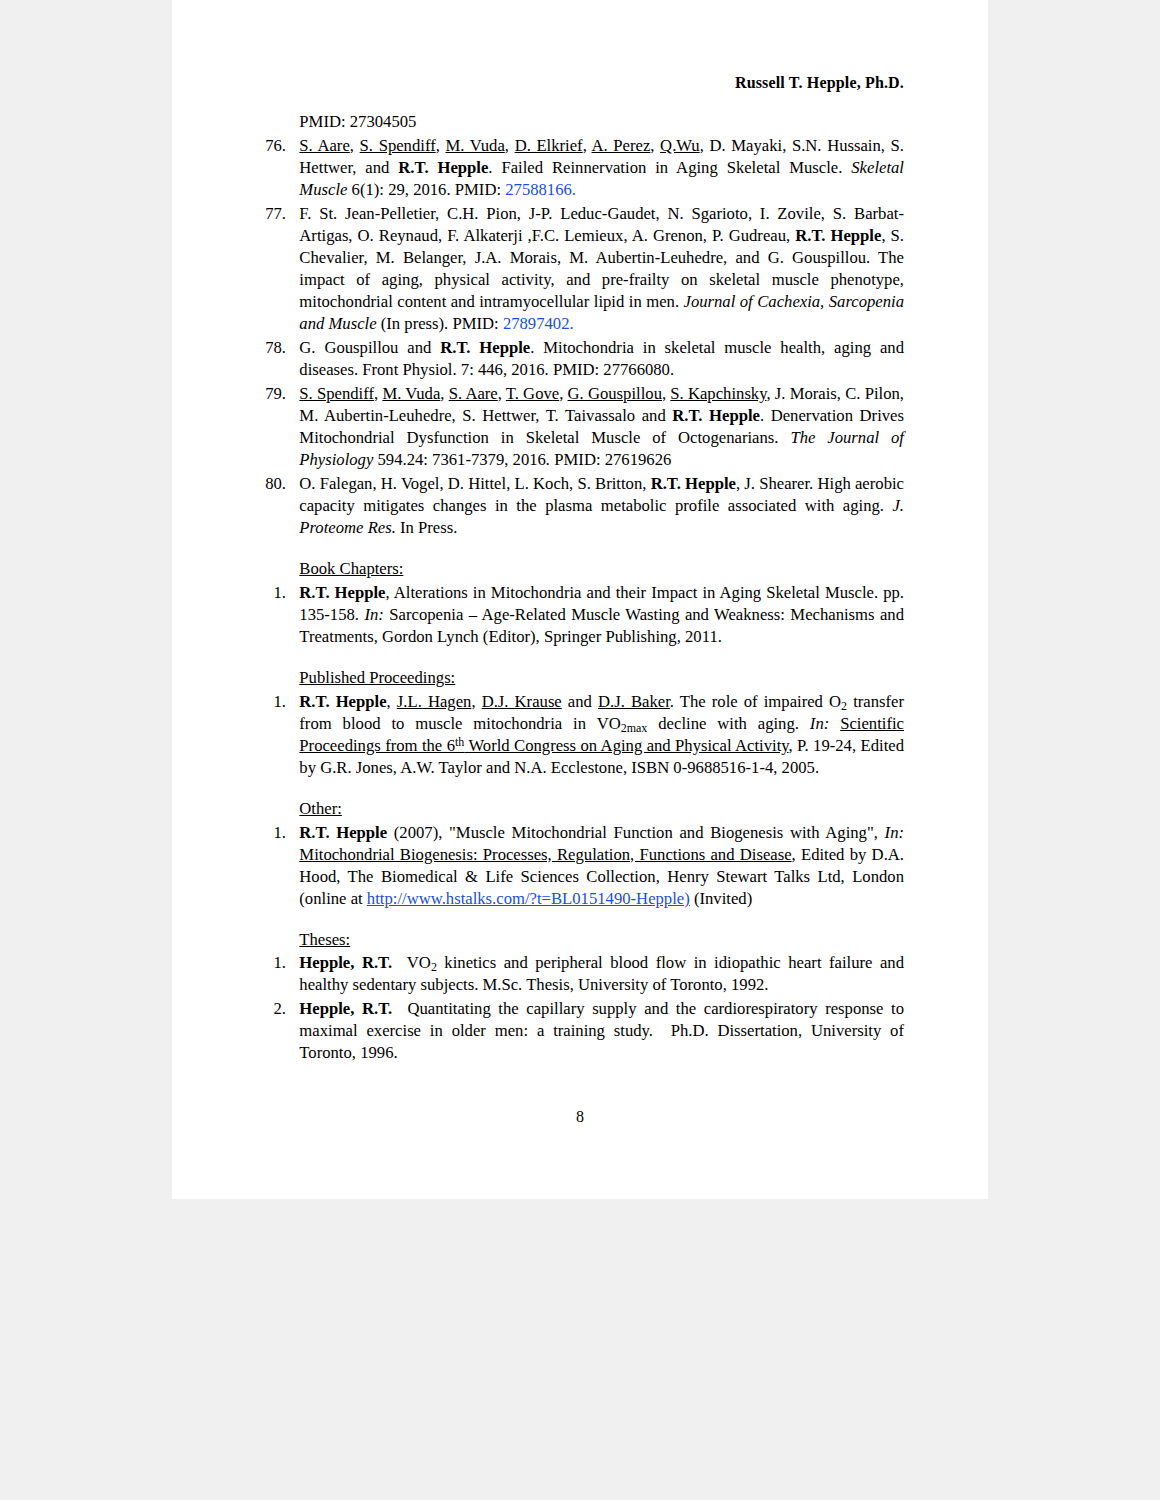Russell T. Hepple, Ph.D.
PMID: 27304505
76. S. Aare, S. Spendiff, M. Vuda, D. Elkrief, A. Perez, Q.Wu, D. Mayaki, S.N. Hussain, S. Hettwer, and R.T. Hepple. Failed Reinnervation in Aging Skeletal Muscle. Skeletal Muscle 6(1): 29, 2016. PMID: 27588166.
77. F. St. Jean-Pelletier, C.H. Pion, J-P. Leduc-Gaudet, N. Sgarioto, I. Zovile, S. Barbat-Artigas, O. Reynaud, F. Alkaterji ,F.C. Lemieux, A. Grenon, P. Gudreau, R.T. Hepple, S. Chevalier, M. Belanger, J.A. Morais, M. Aubertin-Leuhedre, and G. Gouspillou. The impact of aging, physical activity, and pre-frailty on skeletal muscle phenotype, mitochondrial content and intramyocellular lipid in men. Journal of Cachexia, Sarcopenia and Muscle (In press). PMID: 27897402.
78. G. Gouspillou and R.T. Hepple. Mitochondria in skeletal muscle health, aging and diseases. Front Physiol. 7: 446, 2016. PMID: 27766080.
79. S. Spendiff, M. Vuda, S. Aare, T. Gove, G. Gouspillou, S. Kapchinsky, J. Morais, C. Pilon, M. Aubertin-Leuhedre, S. Hettwer, T. Taivassalo and R.T. Hepple. Denervation Drives Mitochondrial Dysfunction in Skeletal Muscle of Octogenarians. The Journal of Physiology 594.24: 7361-7379, 2016. PMID: 27619626
80. O. Falegan, H. Vogel, D. Hittel, L. Koch, S. Britton, R.T. Hepple, J. Shearer. High aerobic capacity mitigates changes in the plasma metabolic profile associated with aging. J. Proteome Res. In Press.
Book Chapters:
1. R.T. Hepple, Alterations in Mitochondria and their Impact in Aging Skeletal Muscle. pp. 135-158. In: Sarcopenia – Age-Related Muscle Wasting and Weakness: Mechanisms and Treatments, Gordon Lynch (Editor), Springer Publishing, 2011.
Published Proceedings:
1. R.T. Hepple, J.L. Hagen, D.J. Krause and D.J. Baker. The role of impaired O2 transfer from blood to muscle mitochondria in VO2max decline with aging. In: Scientific Proceedings from the 6th World Congress on Aging and Physical Activity, P. 19-24, Edited by G.R. Jones, A.W. Taylor and N.A. Ecclestone, ISBN 0-9688516-1-4, 2005.
Other:
1. R.T. Hepple (2007), "Muscle Mitochondrial Function and Biogenesis with Aging", In: Mitochondrial Biogenesis: Processes, Regulation, Functions and Disease, Edited by D.A. Hood, The Biomedical & Life Sciences Collection, Henry Stewart Talks Ltd, London (online at http://www.hstalks.com/?t=BL0151490-Hepple) (Invited)
Theses:
1. Hepple, R.T. VO2 kinetics and peripheral blood flow in idiopathic heart failure and healthy sedentary subjects. M.Sc. Thesis, University of Toronto, 1992.
2. Hepple, R.T. Quantitating the capillary supply and the cardiorespiratory response to maximal exercise in older men: a training study. Ph.D. Dissertation, University of Toronto, 1996.
8